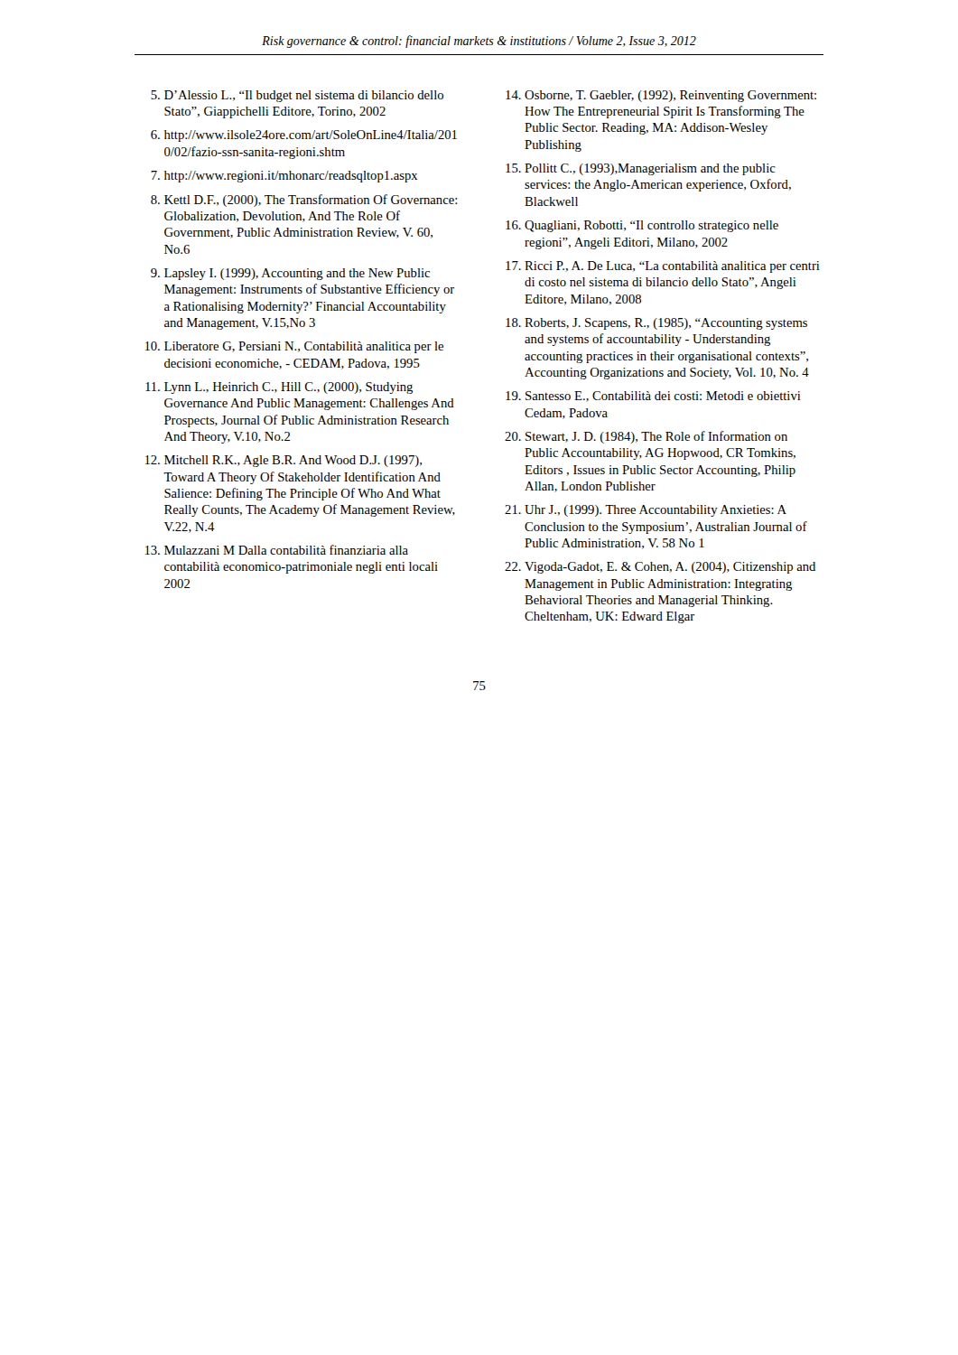Risk governance & control: financial markets & institutions / Volume 2, Issue 3, 2012
D’Alessio L., “Il budget nel sistema di bilancio dello Stato”, Giappichelli Editore, Torino, 2002
http://www.ilsole24ore.com/art/SoleOnLine4/Italia/2010/02/fazio-ssn-sanita-regioni.shtm
http://www.regioni.it/mhonarc/readsqltop1.aspx
Kettl D.F., (2000), The Transformation Of Governance: Globalization, Devolution, And The Role Of Government, Public Administration Review, V. 60, No.6
Lapsley I. (1999), Accounting and the New Public Management: Instruments of Substantive Efficiency or a Rationalising Modernity?’ Financial Accountability and Management, V.15,No 3
Liberatore G, Persiani N., Contabilità analitica per le decisioni economiche, - CEDAM, Padova, 1995
Lynn L., Heinrich C., Hill C., (2000), Studying Governance And Public Management: Challenges And Prospects, Journal Of Public Administration Research And Theory, V.10, No.2
Mitchell R.K., Agle B.R. And Wood D.J. (1997), Toward A Theory Of Stakeholder Identification And Salience: Defining The Principle Of Who And What Really Counts, The Academy Of Management Review, V.22, N.4
Mulazzani M Dalla contabilità finanziaria alla contabilità economico-patrimoniale negli enti locali 2002
Osborne, T. Gaebler, (1992), Reinventing Government: How The Entrepreneurial Spirit Is Transforming The Public Sector. Reading, MA: Addison-Wesley Publishing
Pollitt C., (1993),Managerialism and the public services: the Anglo-American experience, Oxford, Blackwell
Quagliani, Robotti, “Il controllo strategico nelle regioni”, Angeli Editori, Milano, 2002
Ricci P., A. De Luca, “La contabilità analitica per centri di costo nel sistema di bilancio dello Stato”, Angeli Editore, Milano, 2008
Roberts, J. Scapens, R., (1985), “Accounting systems and systems of accountability - Understanding accounting practices in their organisational contexts”, Accounting Organizations and Society, Vol. 10, No. 4
Santesso E., Contabilità dei costi: Metodi e obiettivi Cedam, Padova
Stewart, J. D. (1984), The Role of Information on Public Accountability, AG Hopwood, CR Tomkins, Editors , Issues in Public Sector Accounting, Philip Allan, London Publisher
Uhr J., (1999). Three Accountability Anxieties: A Conclusion to the Symposium’, Australian Journal of Public Administration, V. 58 No 1
Vigoda-Gadot, E. & Cohen, A. (2004), Citizenship and Management in Public Administration: Integrating Behavioral Theories and Managerial Thinking. Cheltenham, UK: Edward Elgar
75